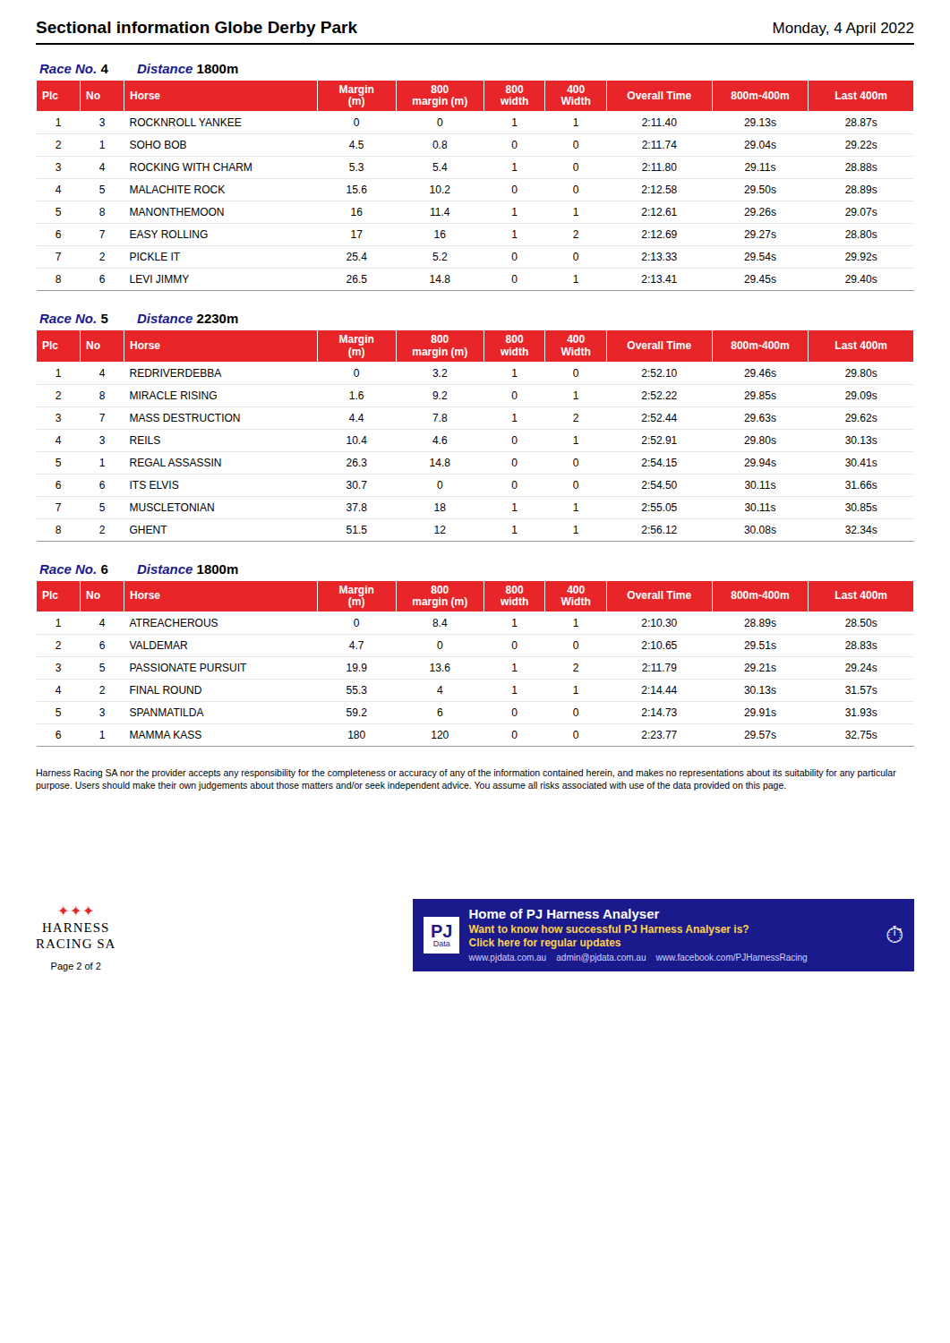Sectional information Globe Derby Park
Monday, 4 April 2022
Race No. 4 Distance 1800m
| Plc | No | Horse | Margin (m) | 800 margin (m) | 800 width | 400 Width | Overall Time | 800m-400m | Last 400m |
| --- | --- | --- | --- | --- | --- | --- | --- | --- | --- |
| 1 | 3 | ROCKNROLL YANKEE | 0 | 0 | 1 | 1 | 2:11.40 | 29.13s | 28.87s |
| 2 | 1 | SOHO BOB | 4.5 | 0.8 | 0 | 0 | 2:11.74 | 29.04s | 29.22s |
| 3 | 4 | ROCKING WITH CHARM | 5.3 | 5.4 | 1 | 0 | 2:11.80 | 29.11s | 28.88s |
| 4 | 5 | MALACHITE ROCK | 15.6 | 10.2 | 0 | 0 | 2:12.58 | 29.50s | 28.89s |
| 5 | 8 | MANONTHEMOON | 16 | 11.4 | 1 | 1 | 2:12.61 | 29.26s | 29.07s |
| 6 | 7 | EASY ROLLING | 17 | 16 | 1 | 2 | 2:12.69 | 29.27s | 28.80s |
| 7 | 2 | PICKLE IT | 25.4 | 5.2 | 0 | 0 | 2:13.33 | 29.54s | 29.92s |
| 8 | 6 | LEVI JIMMY | 26.5 | 14.8 | 0 | 1 | 2:13.41 | 29.45s | 29.40s |
Race No. 5 Distance 2230m
| Plc | No | Horse | Margin (m) | 800 margin (m) | 800 width | 400 Width | Overall Time | 800m-400m | Last 400m |
| --- | --- | --- | --- | --- | --- | --- | --- | --- | --- |
| 1 | 4 | REDRIVERDEBBA | 0 | 3.2 | 1 | 0 | 2:52.10 | 29.46s | 29.80s |
| 2 | 8 | MIRACLE RISING | 1.6 | 9.2 | 0 | 1 | 2:52.22 | 29.85s | 29.09s |
| 3 | 7 | MASS DESTRUCTION | 4.4 | 7.8 | 1 | 2 | 2:52.44 | 29.63s | 29.62s |
| 4 | 3 | REILS | 10.4 | 4.6 | 0 | 1 | 2:52.91 | 29.80s | 30.13s |
| 5 | 1 | REGAL ASSASSIN | 26.3 | 14.8 | 0 | 0 | 2:54.15 | 29.94s | 30.41s |
| 6 | 6 | ITS ELVIS | 30.7 | 0 | 0 | 0 | 2:54.50 | 30.11s | 31.66s |
| 7 | 5 | MUSCLETONIAN | 37.8 | 18 | 1 | 1 | 2:55.05 | 30.11s | 30.85s |
| 8 | 2 | GHENT | 51.5 | 12 | 1 | 1 | 2:56.12 | 30.08s | 32.34s |
Race No. 6 Distance 1800m
| Plc | No | Horse | Margin (m) | 800 margin (m) | 800 width | 400 Width | Overall Time | 800m-400m | Last 400m |
| --- | --- | --- | --- | --- | --- | --- | --- | --- | --- |
| 1 | 4 | ATREACHEROUS | 0 | 8.4 | 1 | 1 | 2:10.30 | 28.89s | 28.50s |
| 2 | 6 | VALDEMAR | 4.7 | 0 | 0 | 0 | 2:10.65 | 29.51s | 28.83s |
| 3 | 5 | PASSIONATE PURSUIT | 19.9 | 13.6 | 1 | 2 | 2:11.79 | 29.21s | 29.24s |
| 4 | 2 | FINAL ROUND | 55.3 | 4 | 1 | 1 | 2:14.44 | 30.13s | 31.57s |
| 5 | 3 | SPANMATILDA | 59.2 | 6 | 0 | 0 | 2:14.73 | 29.91s | 31.93s |
| 6 | 1 | MAMMA KASS | 180 | 120 | 0 | 0 | 2:23.77 | 29.57s | 32.75s |
Harness Racing SA nor the provider accepts any responsibility for the completeness or accuracy of any of the information contained herein, and makes no representations about its suitability for any particular purpose. Users should make their own judgements about those matters and/or seek independent advice. You assume all risks associated with use of the data provided on this page.
✦✦✦
HARNESS
RACING SA
Page 2 of 2
PJData
Home of PJ Harness Analyser
Want to know how successful PJ Harness Analyser is?
Click here for regular updates
www.pjdata.com.au admin@pjdata.com.au www.facebook.com/PJHarnessRacing
⏱